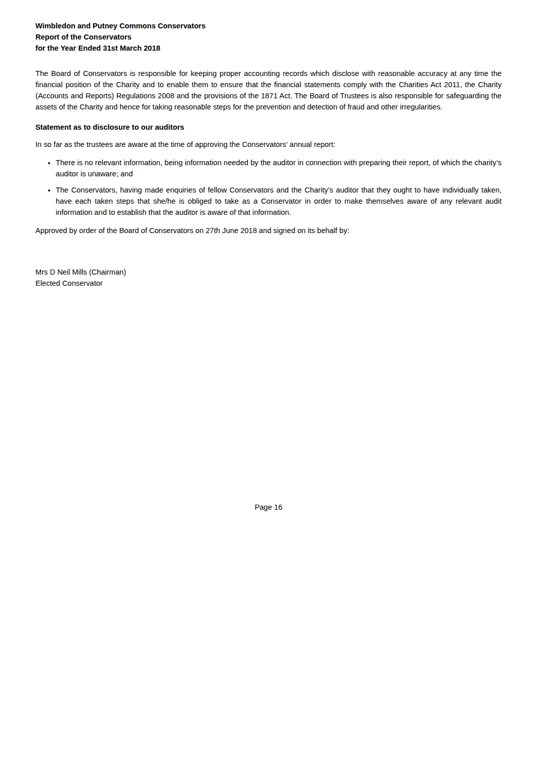Wimbledon and Putney Commons Conservators
Report of the Conservators
for the Year Ended 31st March 2018
The Board of Conservators is responsible for keeping proper accounting records which disclose with reasonable accuracy at any time the financial position of the Charity and to enable them to ensure that the financial statements comply with the Charities Act 2011, the Charity (Accounts and Reports) Regulations 2008 and the provisions of the 1871 Act. The Board of Trustees is also responsible for safeguarding the assets of the Charity and hence for taking reasonable steps for the prevention and detection of fraud and other irregularities.
Statement as to disclosure to our auditors
In so far as the trustees are aware at the time of approving the Conservators’ annual report:
There is no relevant information, being information needed by the auditor in connection with preparing their report, of which the charity’s auditor is unaware; and
The Conservators, having made enquiries of fellow Conservators and the Charity’s auditor that they ought to have individually taken, have each taken steps that she/he is obliged to take as a Conservator in order to make themselves aware of any relevant audit information and to establish that the auditor is aware of that information.
Approved by order of the Board of Conservators on 27th June 2018 and signed on its behalf by:
Mrs D Neil Mills (Chairman)
Elected Conservator
Page 16